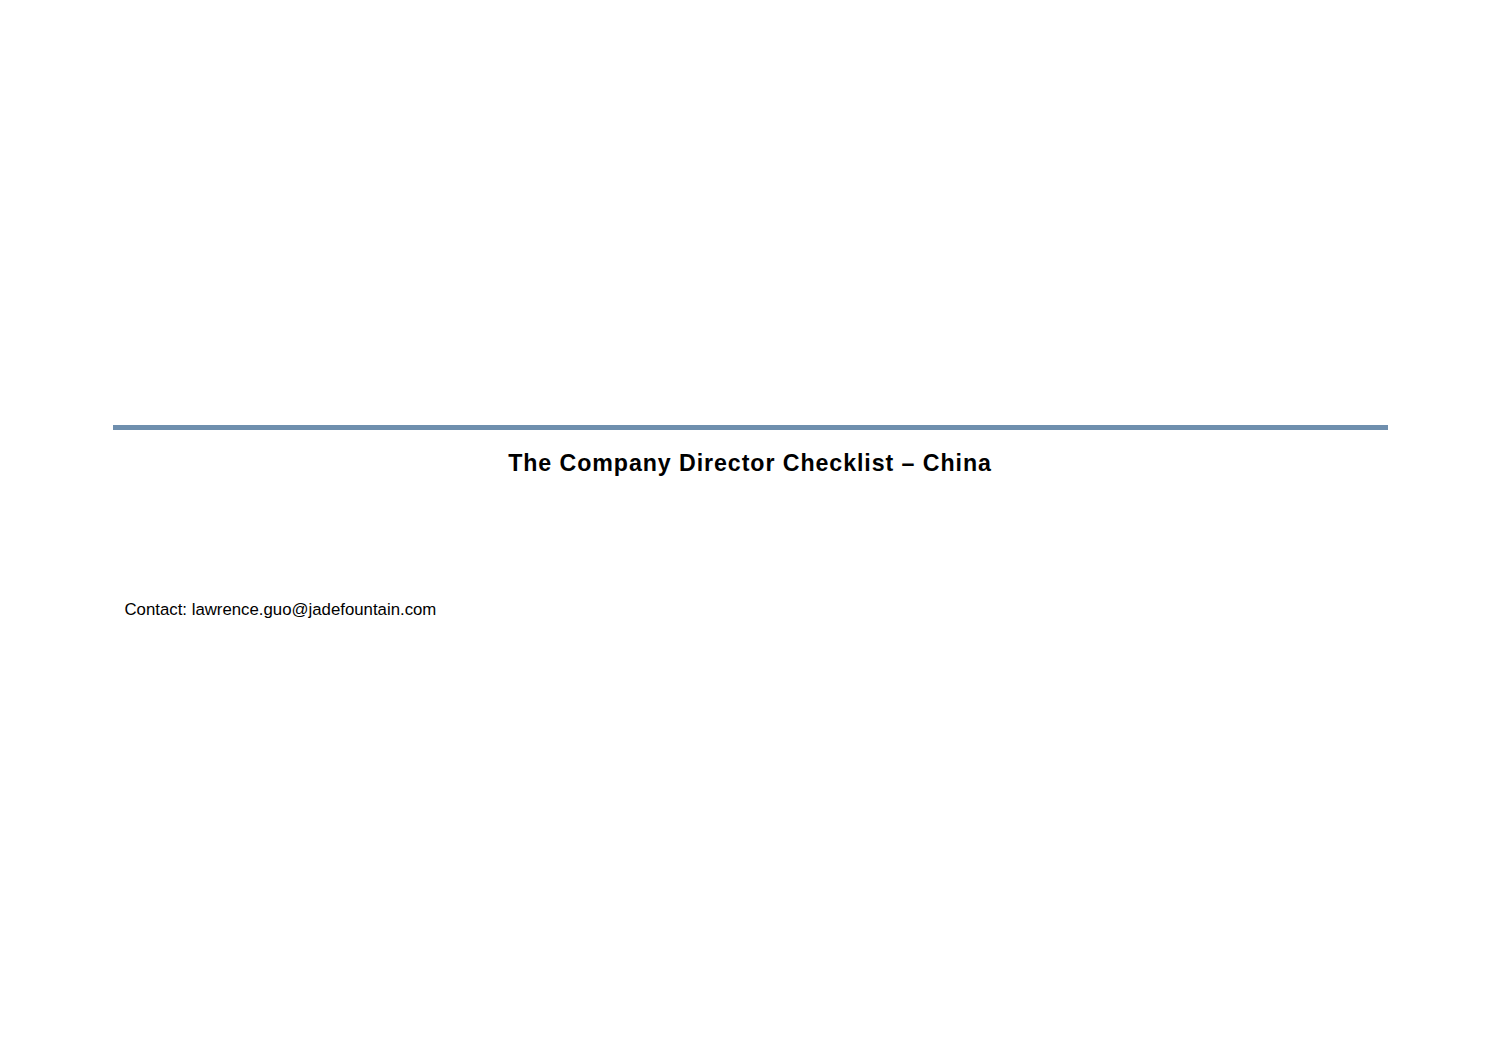The Company Director Checklist – China
Contact: lawrence.guo@jadefountain.com